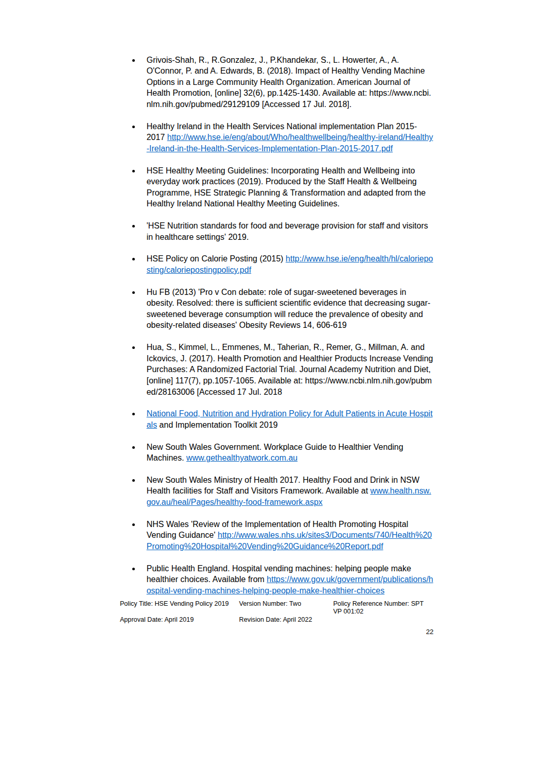Grivois-Shah, R., R.Gonzalez, J., P.Khandekar, S., L. Howerter, A., A. O'Connor, P. and A. Edwards, B. (2018). Impact of Healthy Vending Machine Options in a Large Community Health Organization. American Journal of Health Promotion, [online] 32(6), pp.1425-1430. Available at: https://www.ncbi.nlm.nih.gov/pubmed/29129109 [Accessed 17 Jul. 2018].
Healthy Ireland in the Health Services National implementation Plan 2015-2017 http://www.hse.ie/eng/about/Who/healthwellbeing/healthy-ireland/Healthy-Ireland-in-the-Health-Services-Implementation-Plan-2015-2017.pdf
HSE Healthy Meeting Guidelines: Incorporating Health and Wellbeing into everyday work practices (2019). Produced by the Staff Health & Wellbeing Programme, HSE Strategic Planning & Transformation and adapted from the Healthy Ireland National Healthy Meeting Guidelines.
'HSE Nutrition standards for food and beverage provision for staff and visitors in healthcare settings' 2019.
HSE Policy on Calorie Posting (2015) http://www.hse.ie/eng/health/hl/calorieposting/caloriepostingpolicy.pdf
Hu FB (2013) 'Pro v Con debate: role of sugar-sweetened beverages in obesity. Resolved: there is sufficient scientific evidence that decreasing sugar-sweetened beverage consumption will reduce the prevalence of obesity and obesity-related diseases' Obesity Reviews 14, 606-619
Hua, S., Kimmel, L., Emmenes, M., Taherian, R., Remer, G., Millman, A. and Ickovics, J. (2017). Health Promotion and Healthier Products Increase Vending Purchases: A Randomized Factorial Trial. Journal Academy Nutrition and Diet, [online] 117(7), pp.1057-1065. Available at: https://www.ncbi.nlm.nih.gov/pubmed/28163006 [Accessed 17 Jul. 2018
National Food, Nutrition and Hydration Policy for Adult Patients in Acute Hospitals and Implementation Toolkit 2019
New South Wales Government. Workplace Guide to Healthier Vending Machines. www.gethealthyatwork.com.au
New South Wales Ministry of Health 2017. Healthy Food and Drink in NSW Health facilities for Staff and Visitors Framework. Available at www.health.nsw.gov.au/heal/Pages/healthy-food-framework.aspx
NHS Wales 'Review of the Implementation of Health Promoting Hospital Vending Guidance' http://www.wales.nhs.uk/sites3/Documents/740/Health%20Promoting%20Hospital%20Vending%20Guidance%20Report.pdf
Public Health England. Hospital vending machines: helping people make healthier choices. Available from https://www.gov.uk/government/publications/hospital-vending-machines-helping-people-make-healthier-choices
Policy Title: HSE Vending Policy 2019
Version Number: Two
Policy Reference Number: SPT VP 001:02
Approval Date: April 2019
Revision Date: April 2022
22